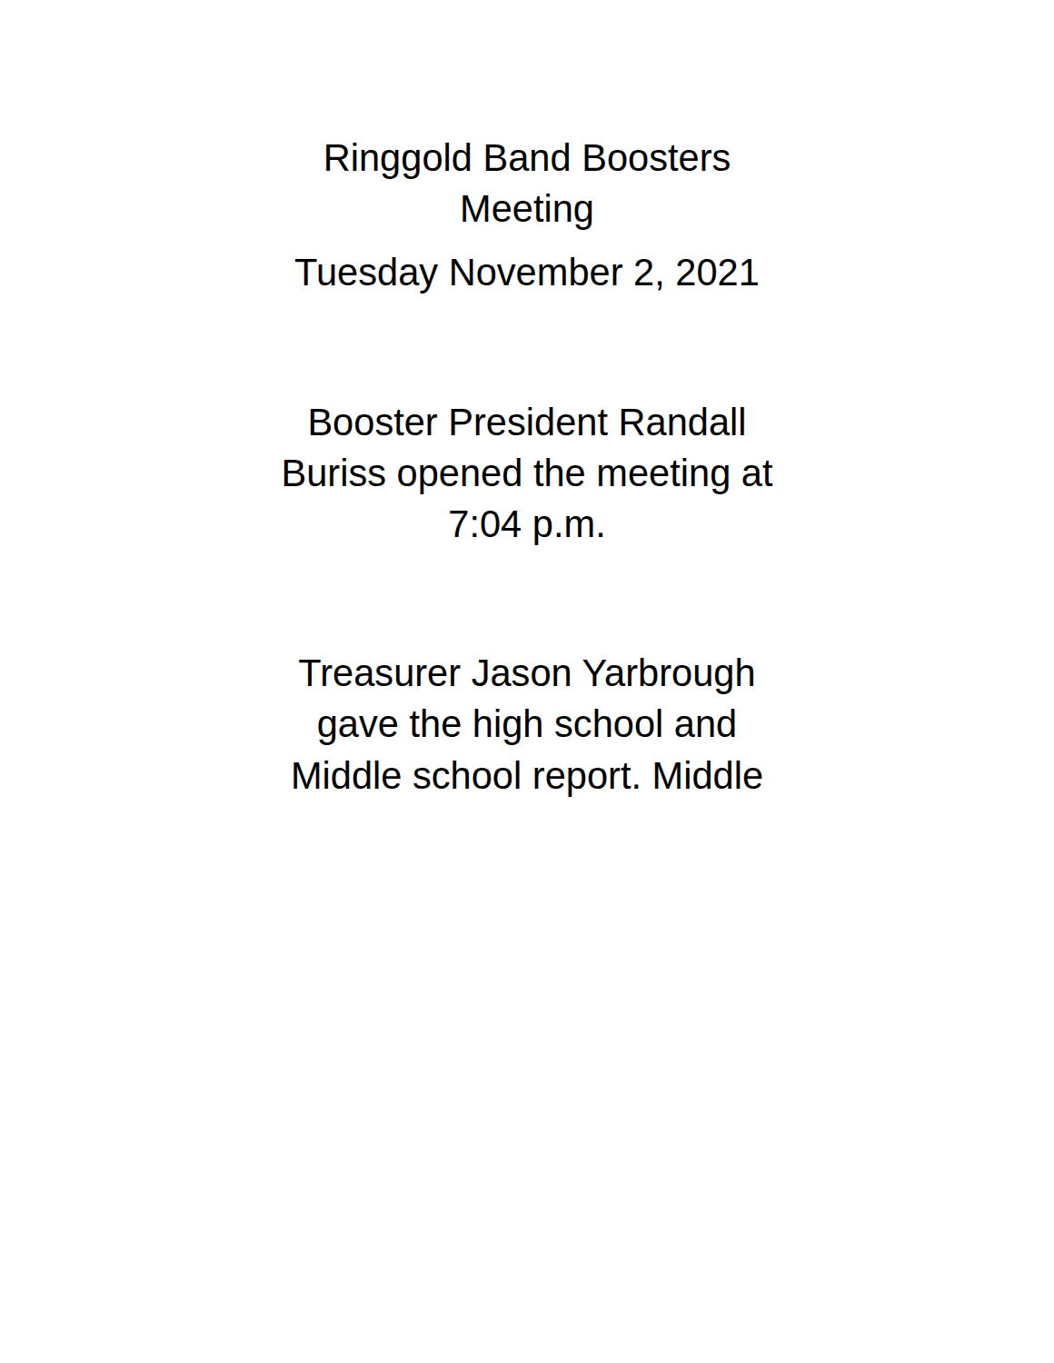Ringgold Band Boosters Meeting
Tuesday November 2, 2021
Booster President Randall Buriss opened the meeting at 7:04 p.m.
Treasurer Jason Yarbrough gave the high school and Middle school report. Middle